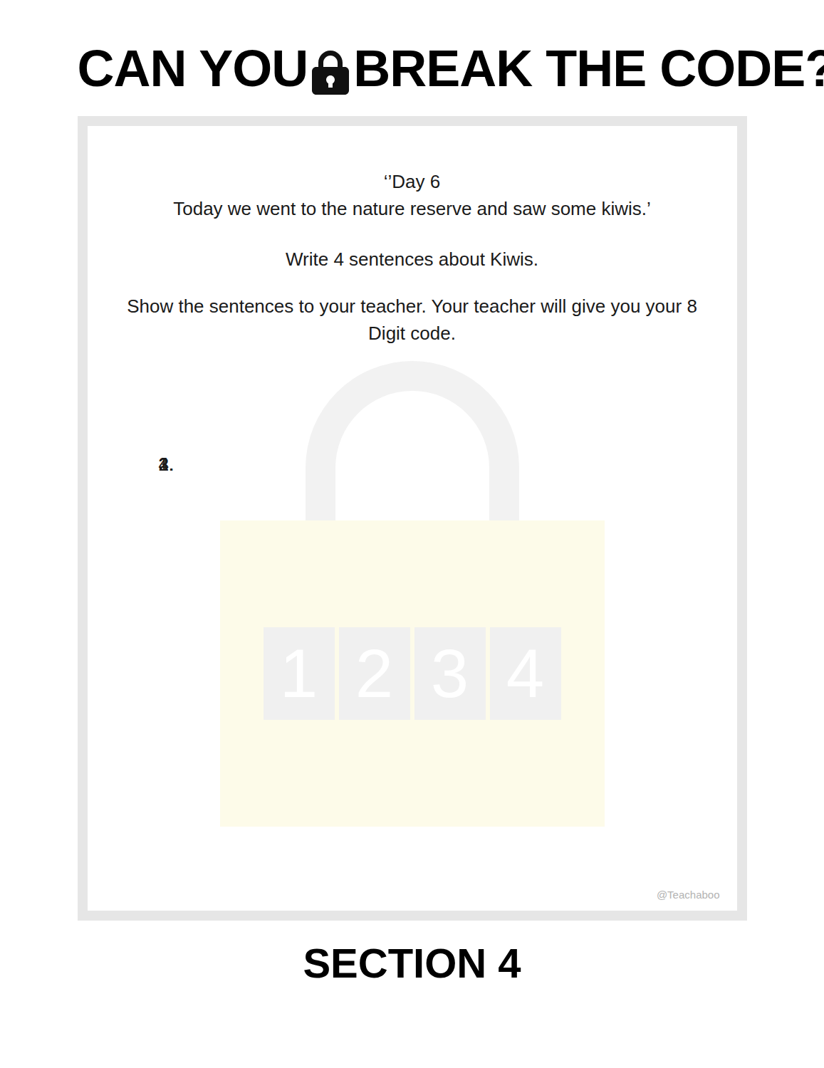Can You Break The Code?
1
2
3
4
‘’Day 6
Today we went to the nature reserve and saw some kiwis.’
Write 4 sentences about Kiwis.
Show the sentences to your teacher. Your teacher will give you your 8 Digit code.
1.
2.
3.
4.
@Teachaboo
Section 4